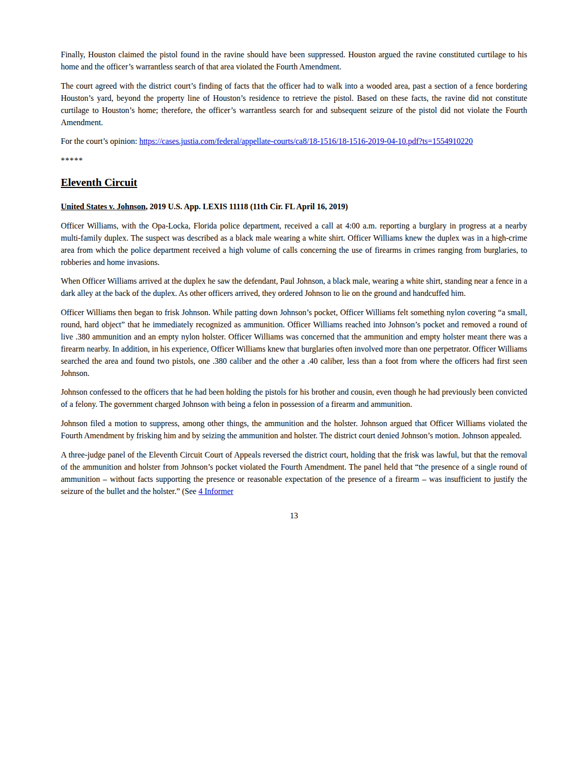Finally, Houston claimed the pistol found in the ravine should have been suppressed. Houston argued the ravine constituted curtilage to his home and the officer’s warrantless search of that area violated the Fourth Amendment.
The court agreed with the district court’s finding of facts that the officer had to walk into a wooded area, past a section of a fence bordering Houston’s yard, beyond the property line of Houston’s residence to retrieve the pistol. Based on these facts, the ravine did not constitute curtilage to Houston’s home; therefore, the officer’s warrantless search for and subsequent seizure of the pistol did not violate the Fourth Amendment.
For the court’s opinion: https://cases.justia.com/federal/appellate-courts/ca8/18-1516/18-1516-2019-04-10.pdf?ts=1554910220
*****
Eleventh Circuit
United States v. Johnson, 2019 U.S. App. LEXIS 11118 (11th Cir. FL April 16, 2019)
Officer Williams, with the Opa-Locka, Florida police department, received a call at 4:00 a.m. reporting a burglary in progress at a nearby multi-family duplex. The suspect was described as a black male wearing a white shirt. Officer Williams knew the duplex was in a high-crime area from which the police department received a high volume of calls concerning the use of firearms in crimes ranging from burglaries, to robberies and home invasions.
When Officer Williams arrived at the duplex he saw the defendant, Paul Johnson, a black male, wearing a white shirt, standing near a fence in a dark alley at the back of the duplex. As other officers arrived, they ordered Johnson to lie on the ground and handcuffed him.
Officer Williams then began to frisk Johnson. While patting down Johnson’s pocket, Officer Williams felt something nylon covering “a small, round, hard object” that he immediately recognized as ammunition. Officer Williams reached into Johnson’s pocket and removed a round of live .380 ammunition and an empty nylon holster. Officer Williams was concerned that the ammunition and empty holster meant there was a firearm nearby. In addition, in his experience, Officer Williams knew that burglaries often involved more than one perpetrator. Officer Williams searched the area and found two pistols, one .380 caliber and the other a .40 caliber, less than a foot from where the officers had first seen Johnson.
Johnson confessed to the officers that he had been holding the pistols for his brother and cousin, even though he had previously been convicted of a felony. The government charged Johnson with being a felon in possession of a firearm and ammunition.
Johnson filed a motion to suppress, among other things, the ammunition and the holster. Johnson argued that Officer Williams violated the Fourth Amendment by frisking him and by seizing the ammunition and holster. The district court denied Johnson’s motion. Johnson appealed.
A three-judge panel of the Eleventh Circuit Court of Appeals reversed the district court, holding that the frisk was lawful, but that the removal of the ammunition and holster from Johnson’s pocket violated the Fourth Amendment. The panel held that “the presence of a single round of ammunition – without facts supporting the presence or reasonable expectation of the presence of a firearm – was insufficient to justify the seizure of the bullet and the holster.” (See 4 Informer
13